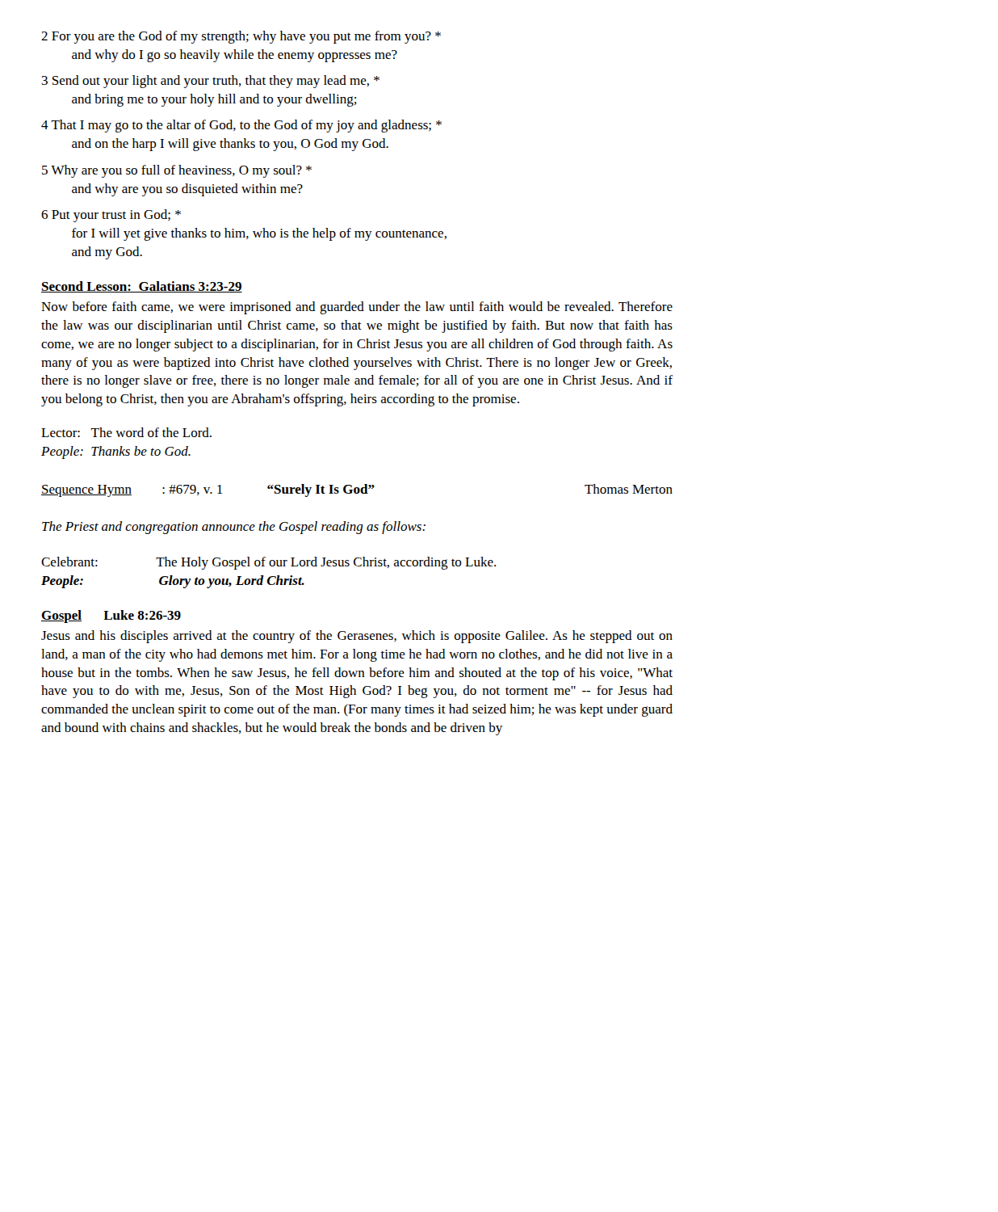2 For you are the God of my strength; why have you put me from you? * and why do I go so heavily while the enemy oppresses me?
3 Send out your light and your truth, that they may lead me, * and bring me to your holy hill and to your dwelling;
4 That I may go to the altar of God, to the God of my joy and gladness; * and on the harp I will give thanks to you, O God my God.
5 Why are you so full of heaviness, O my soul? * and why are you so disquieted within me?
6 Put your trust in God; * for I will yet give thanks to him, who is the help of my countenance, and my God.
Second Lesson: Galatians 3:23-29
Now before faith came, we were imprisoned and guarded under the law until faith would be revealed. Therefore the law was our disciplinarian until Christ came, so that we might be justified by faith. But now that faith has come, we are no longer subject to a disciplinarian, for in Christ Jesus you are all children of God through faith. As many of you as were baptized into Christ have clothed yourselves with Christ. There is no longer Jew or Greek, there is no longer slave or free, there is no longer male and female; for all of you are one in Christ Jesus. And if you belong to Christ, then you are Abraham's offspring, heirs according to the promise.
Lector: The word of the Lord.
People: Thanks be to God.
Sequence Hymn: #679, v. 1“Surely It Is God”Thomas Merton
The Priest and congregation announce the Gospel reading as follows:
Celebrant: The Holy Gospel of our Lord Jesus Christ, according to Luke. People: Glory to you, Lord Christ.
Gospel
Luke 8:26-39
Jesus and his disciples arrived at the country of the Gerasenes, which is opposite Galilee. As he stepped out on land, a man of the city who had demons met him. For a long time he had worn no clothes, and he did not live in a house but in the tombs. When he saw Jesus, he fell down before him and shouted at the top of his voice, "What have you to do with me, Jesus, Son of the Most High God? I beg you, do not torment me" -- for Jesus had commanded the unclean spirit to come out of the man. (For many times it had seized him; he was kept under guard and bound with chains and shackles, but he would break the bonds and be driven by